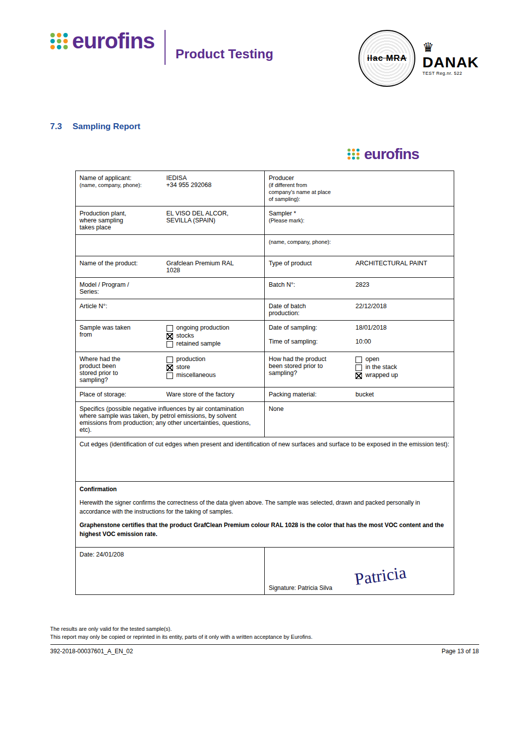eurofins
Product Testing
ilac MRA
♛
DANAK
TEST Reg.nr. 522
7.3 Sampling Report
eurofins
| Name of applicant: (name, company, phone): IEDISA +34 955 292068 | Producer (if different from company's name at place of sampling): |
| Production plant, where sampling takes place EL VISO DEL ALCOR, SEVILLA (SPAIN) | Sampler * (Please mark): |
| | (name, company, phone): |
| Name of the product: Grafclean Premium RAL 1028 | Type of product ARCHITECTURAL PAINT |
| Model / Program / Series: | Batch N°: 2823 |
| Article N°: | Date of batch production: 22/12/2018 |
| Sample was taken from ongoing production stocks retained sample | Date of sampling: 18/01/2018 Time of sampling: 10:00 |
| Where had the product been stored prior to sampling? production store miscellaneous | How had the product been stored prior to sampling? open in the stack wrapped up |
| Place of storage: Ware store of the factory | Packing material: bucket |
| Specifics (possible negative influences by air contamination where sample was taken, by petrol emissions, by solvent emissions from production; any other uncertainties, questions, etc). | None |
| Cut edges (identification of cut edges when present and identification of new surfaces and surface to be exposed in the emission test): |
| Confirmation Herewith the signer confirms the correctness of the data given above. The sample was selected, drawn and packed personally in accordance with the instructions for the taking of samples. Graphenstone certifies that the product GrafClean Premium colour RAL 1028 is the color that has the most VOC content and the highest VOC emission rate. |
| Date: 24/01/208 | Patricia Signature: Patricia Silva |
The results are only valid for the tested sample(s).
This report may only be copied or reprinted in its entity, parts of it only with a written acceptance by Eurofins.
392-2018-00037601_A_EN_02 Page 13 of 18